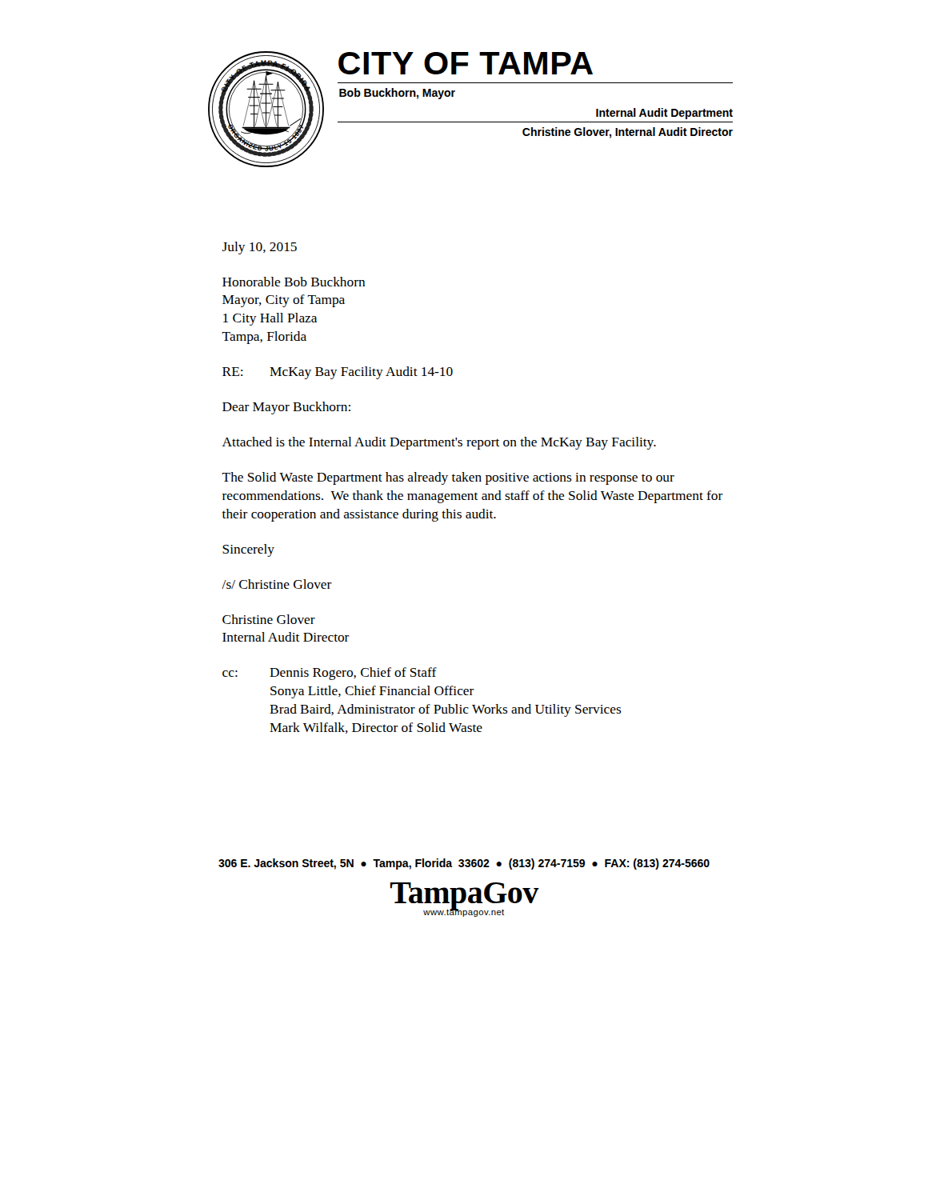CITY OF TAMPA FLORIDA ORGANIZED JULY 15 1887
CITY OF TAMPA
Bob Buckhorn, Mayor
Internal Audit Department
Christine Glover, Internal Audit Director
July 10, 2015
Honorable Bob Buckhorn
Mayor, City of Tampa
1 City Hall Plaza
Tampa, Florida
RE: McKay Bay Facility Audit 14-10
Dear Mayor Buckhorn:
Attached is the Internal Audit Department's report on the McKay Bay Facility.
The Solid Waste Department has already taken positive actions in response to our recommendations. We thank the management and staff of the Solid Waste Department for their cooperation and assistance during this audit.
Sincerely
/s/ Christine Glover
Christine Glover
Internal Audit Director
cc:
Dennis Rogero, Chief of Staff
Sonya Little, Chief Financial Officer
Brad Baird, Administrator of Public Works and Utility Services
Mark Wilfalk, Director of Solid Waste
306 E. Jackson Street, 5N ● Tampa, Florida 33602 ● (813) 274-7159 ● FAX: (813) 274-5660
TampaGov
www.tampagov.net